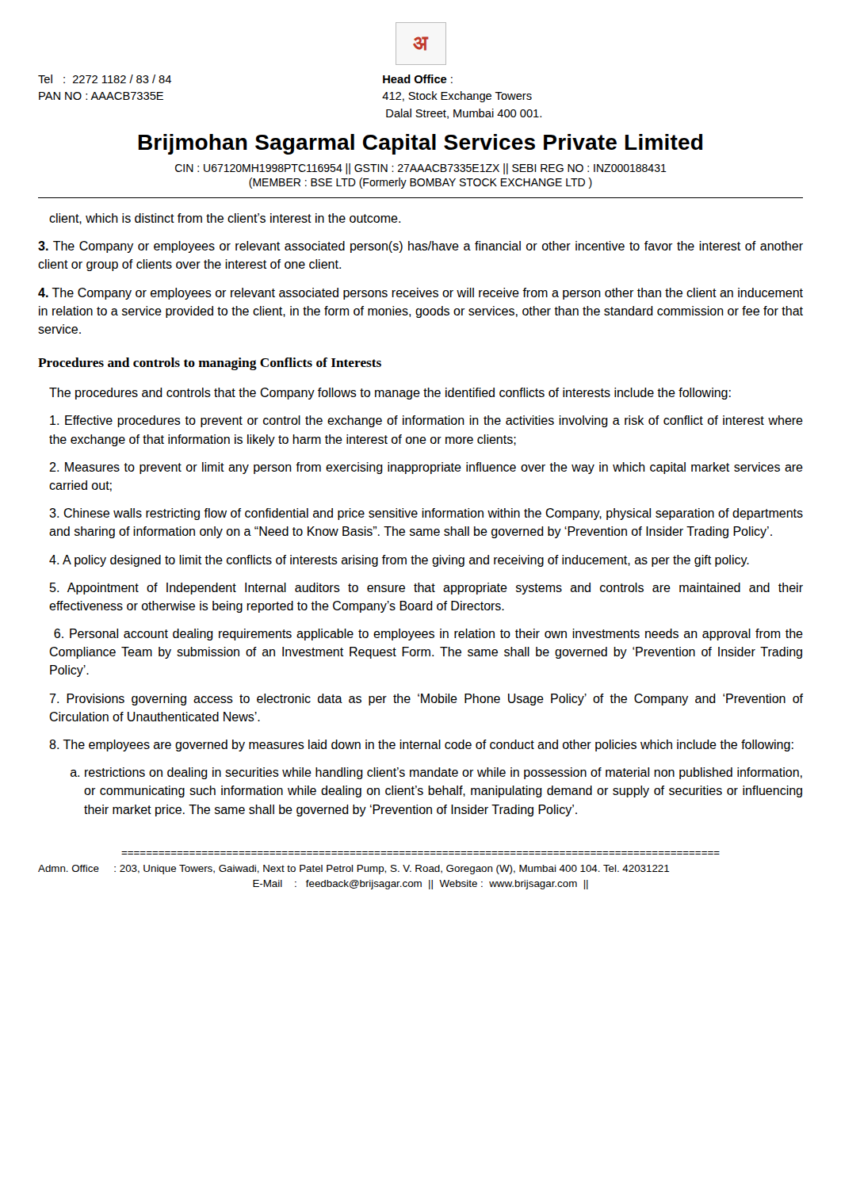अ
| Tel : 2272 1182 / 83 / 84 PAN NO : AAACB7335E | Head Office : 412, Stock Exchange Towers Dalal Street, Mumbai 400 001. |
Brijmohan Sagarmal Capital Services Private Limited
CIN : U67120MH1998PTC116954 || GSTIN : 27AAACB7335E1ZX || SEBI REG NO : INZ000188431
(MEMBER : BSE LTD (Formerly BOMBAY STOCK EXCHANGE LTD )
client, which is distinct from the client’s interest in the outcome.
3. The Company or employees or relevant associated person(s) has/have a financial or other incentive to favor the interest of another client or group of clients over the interest of one client.
4. The Company or employees or relevant associated persons receives or will receive from a person other than the client an inducement in relation to a service provided to the client, in the form of monies, goods or services, other than the standard commission or fee for that service.
Procedures and controls to managing Conflicts of Interests
The procedures and controls that the Company follows to manage the identified conflicts of interests include the following:
1. Effective procedures to prevent or control the exchange of information in the activities involving a risk of conflict of interest where the exchange of that information is likely to harm the interest of one or more clients;
2. Measures to prevent or limit any person from exercising inappropriate influence over the way in which capital market services are carried out;
3. Chinese walls restricting flow of confidential and price sensitive information within the Company, physical separation of departments and sharing of information only on a “Need to Know Basis”. The same shall be governed by ‘Prevention of Insider Trading Policy’.
4. A policy designed to limit the conflicts of interests arising from the giving and receiving of inducement, as per the gift policy.
5. Appointment of Independent Internal auditors to ensure that appropriate systems and controls are maintained and their effectiveness or otherwise is being reported to the Company’s Board of Directors.
6. Personal account dealing requirements applicable to employees in relation to their own investments needs an approval from the Compliance Team by submission of an Investment Request Form. The same shall be governed by ‘Prevention of Insider Trading Policy’.
7. Provisions governing access to electronic data as per the ‘Mobile Phone Usage Policy’ of the Company and ‘Prevention of Circulation of Unauthenticated News’.
8. The employees are governed by measures laid down in the internal code of conduct and other policies which include the following:
restrictions on dealing in securities while handling client’s mandate or while in possession of material non published information, or communicating such information while dealing on client’s behalf, manipulating demand or supply of securities or influencing their market price. The same shall be governed by ‘Prevention of Insider Trading Policy’.
================================================================================================= Admn. Office : 203, Unique Towers, Gaiwadi, Next to Patel Petrol Pump, S. V. Road, Goregaon (W), Mumbai 400 104. Tel. 42031221 E-Mail : feedback@brijsagar.com || Website : www.brijsagar.com ||